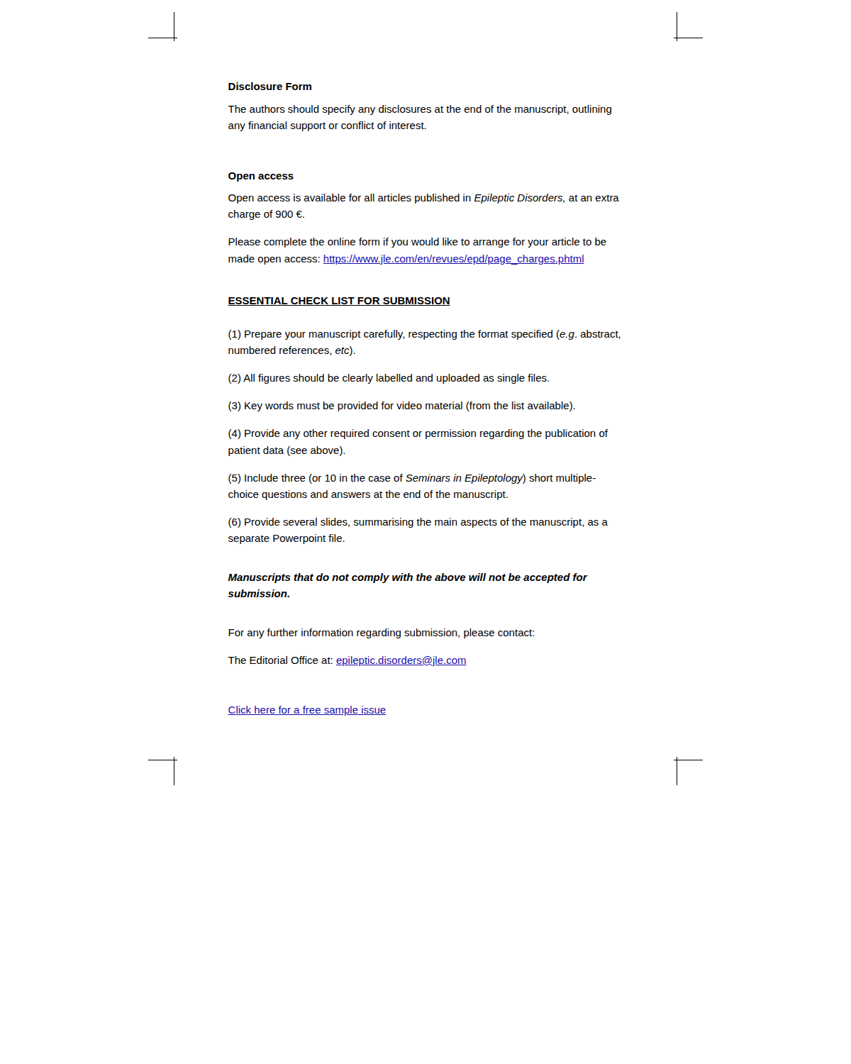Disclosure Form
The authors should specify any disclosures at the end of the manuscript, outlining any financial support or conflict of interest.
Open access
Open access is available for all articles published in Epileptic Disorders, at an extra charge of 900 €.
Please complete the online form if you would like to arrange for your article to be made open access: https://www.jle.com/en/revues/epd/page_charges.phtml
ESSENTIAL CHECK LIST FOR SUBMISSION
(1) Prepare your manuscript carefully, respecting the format specified (e.g. abstract, numbered references, etc).
(2) All figures should be clearly labelled and uploaded as single files.
(3) Key words must be provided for video material (from the list available).
(4) Provide any other required consent or permission regarding the publication of patient data (see above).
(5) Include three (or 10 in the case of Seminars in Epileptology) short multiple-choice questions and answers at the end of the manuscript.
(6) Provide several slides, summarising the main aspects of the manuscript, as a separate Powerpoint file.
Manuscripts that do not comply with the above will not be accepted for submission.
For any further information regarding submission, please contact:
The Editorial Office at: epileptic.disorders@jle.com
Click here for a free sample issue